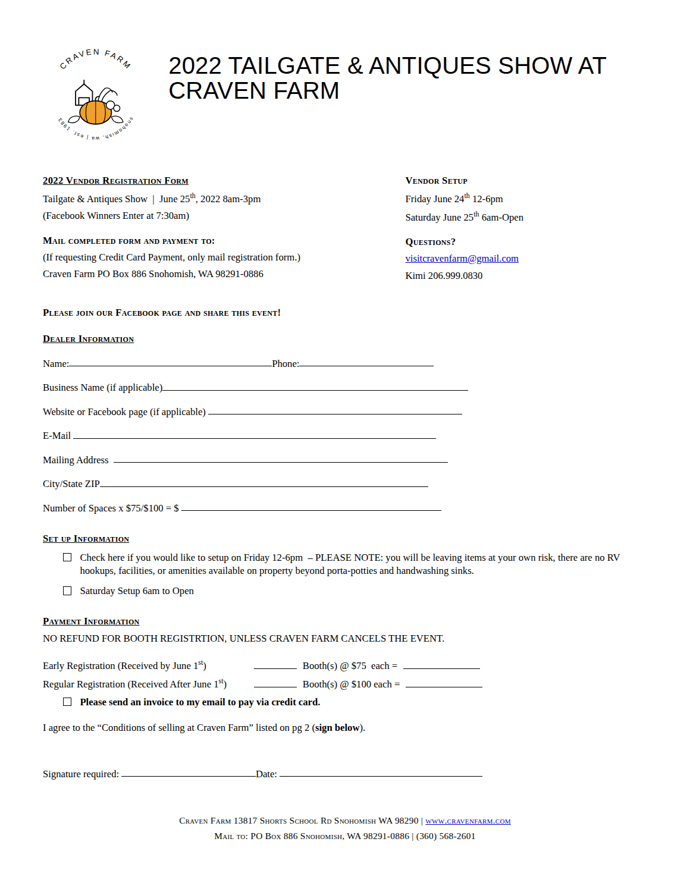CRAVEN FARM snohomish, wa | est. 1983
2022 Tailgate & Antiques Show at Craven Farm
2022 Vendor Registration Form
Tailgate & Antiques Show | June 25th, 2022 8am-3pm
(Facebook Winners Enter at 7:30am)
Mail completed form and payment to:
(If requesting Credit Card Payment, only mail registration form.)
Craven Farm PO Box 886 Snohomish, WA 98291-0886
Vendor Setup
Friday June 24th 12-6pm
Saturday June 25th 6am-Open
Questions?
visitcravenfarm@gmail.com
Kimi 206.999.0830
Please join our Facebook page and share this event!
Dealer Information
Name: Phone:
Business Name (if applicable)
Website or Facebook page (if applicable)
E-Mail
Mailing Address
City/State ZIP
Number of Spaces x $75/$100 = $
Set up Information
Check here if you would like to setup on Friday 12-6pm – PLEASE NOTE: you will be leaving items at your own risk, there are no RV hookups, facilities, or amenities available on property beyond porta-potties and handwashing sinks.
Saturday Setup 6am to Open
Payment Information
NO REFUND FOR BOOTH REGISTRTION, UNLESS CRAVEN FARM CANCELS THE EVENT.
Early Registration (Received by June 1st) Booth(s) @ $75 each =
Regular Registration (Received After June 1st) Booth(s) @ $100 each =
Please send an invoice to my email to pay via credit card.
I agree to the “Conditions of selling at Craven Farm” listed on pg 2 (sign below).
Signature required: Date:
Craven Farm 13817 Shorts School Rd Snohomish WA 98290 | www.cravenfarm.com
Mail to: PO Box 886 Snohomish, WA 98291-0886 | (360) 568-2601